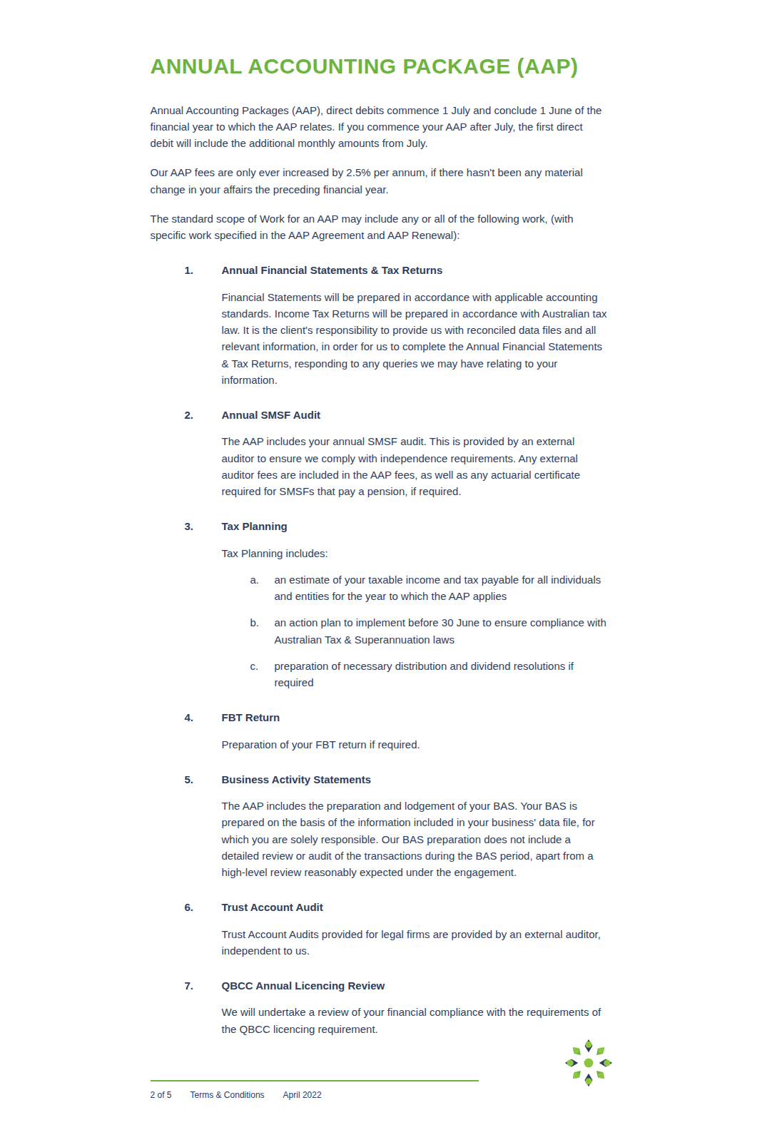ANNUAL ACCOUNTING PACKAGE (AAP)
Annual Accounting Packages (AAP), direct debits commence 1 July and conclude 1 June of the financial year to which the AAP relates. If you commence your AAP after July, the first direct debit will include the additional monthly amounts from July.
Our AAP fees are only ever increased by 2.5% per annum, if there hasn't been any material change in your affairs the preceding financial year.
The standard scope of Work for an AAP may include any or all of the following work, (with specific work specified in the AAP Agreement and AAP Renewal):
Annual Financial Statements & Tax Returns
Financial Statements will be prepared in accordance with applicable accounting standards. Income Tax Returns will be prepared in accordance with Australian tax law. It is the client's responsibility to provide us with reconciled data files and all relevant information, in order for us to complete the Annual Financial Statements & Tax Returns, responding to any queries we may have relating to your information.
Annual SMSF Audit
The AAP includes your annual SMSF audit. This is provided by an external auditor to ensure we comply with independence requirements. Any external auditor fees are included in the AAP fees, as well as any actuarial certificate required for SMSFs that pay a pension, if required.
Tax Planning
Tax Planning includes:
an estimate of your taxable income and tax payable for all individuals and entities for the year to which the AAP applies
an action plan to implement before 30 June to ensure compliance with Australian Tax & Superannuation laws
preparation of necessary distribution and dividend resolutions if required
FBT Return
Preparation of your FBT return if required.
Business Activity Statements
The AAP includes the preparation and lodgement of your BAS. Your BAS is prepared on the basis of the information included in your business' data file, for which you are solely responsible. Our BAS preparation does not include a detailed review or audit of the transactions during the BAS period, apart from a high-level review reasonably expected under the engagement.
Trust Account Audit
Trust Account Audits provided for legal firms are provided by an external auditor, independent to us.
QBCC Annual Licencing Review
We will undertake a review of your financial compliance with the requirements of the QBCC licencing requirement.
2 of 5 Terms & Conditions April 2022